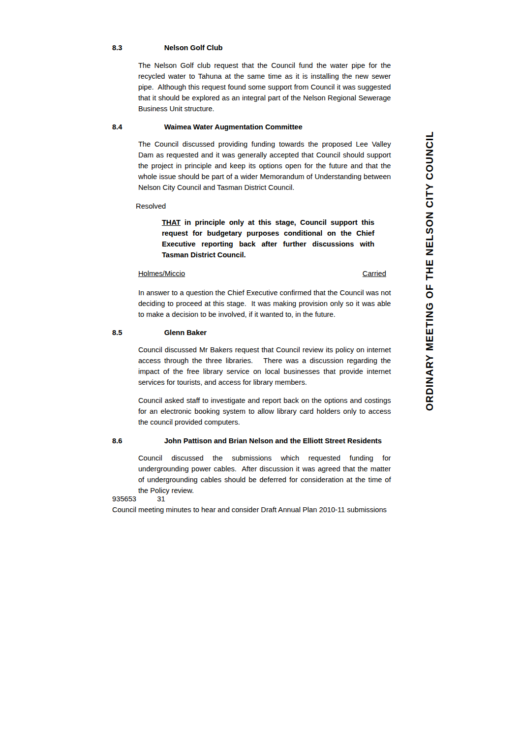ORDINARY MEETING OF THE NELSON CITY COUNCIL
8.3 Nelson Golf Club
The Nelson Golf club request that the Council fund the water pipe for the recycled water to Tahuna at the same time as it is installing the new sewer pipe. Although this request found some support from Council it was suggested that it should be explored as an integral part of the Nelson Regional Sewerage Business Unit structure.
8.4 Waimea Water Augmentation Committee
The Council discussed providing funding towards the proposed Lee Valley Dam as requested and it was generally accepted that Council should support the project in principle and keep its options open for the future and that the whole issue should be part of a wider Memorandum of Understanding between Nelson City Council and Tasman District Council.
Resolved
THAT in principle only at this stage, Council support this request for budgetary purposes conditional on the Chief Executive reporting back after further discussions with Tasman District Council.
Holmes/Miccio Carried
In answer to a question the Chief Executive confirmed that the Council was not deciding to proceed at this stage. It was making provision only so it was able to make a decision to be involved, if it wanted to, in the future.
8.5 Glenn Baker
Council discussed Mr Bakers request that Council review its policy on internet access through the three libraries. There was a discussion regarding the impact of the free library service on local businesses that provide internet services for tourists, and access for library members.
Council asked staff to investigate and report back on the options and costings for an electronic booking system to allow library card holders only to access the council provided computers.
8.6 John Pattison and Brian Nelson and the Elliott Street Residents
Council discussed the submissions which requested funding for undergrounding power cables. After discussion it was agreed that the matter of undergrounding cables should be deferred for consideration at the time of the Policy review.
935653 31
Council meeting minutes to hear and consider Draft Annual Plan 2010-11 submissions